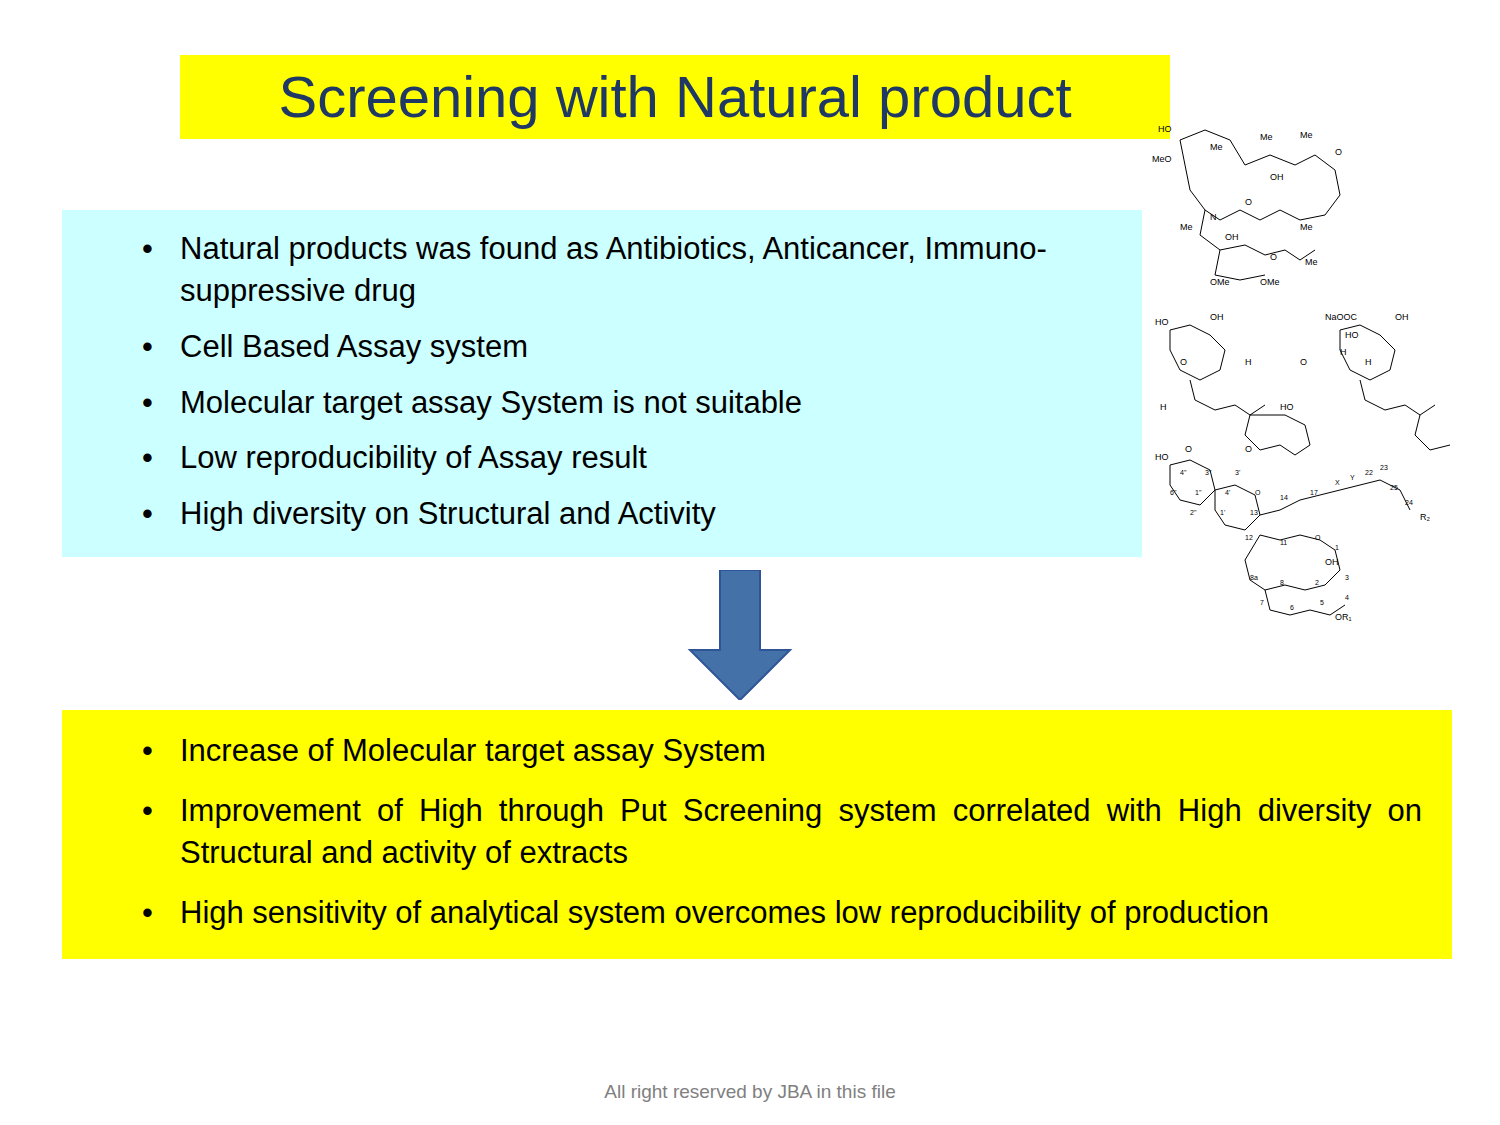Screening with Natural product
Natural products was found as Antibiotics, Anticancer, Immuno-suppressive drug
Cell Based Assay system
Molecular target assay System is not suitable
Low reproducibility of Assay result
High diversity on Structural and Activity
Increase of Molecular target assay System
Improvement of High through Put Screening system correlated with High diversity on Structural and activity of extracts
High sensitivity of analytical system overcomes low reproducibility of production
HO MeO Me Me Me O OH O N Me OH Me O Me OMe OMe HO OH NaOOC OH HO H O H O H H HO HO O O 4" 3" 3' 6" 1" 4' O 2" 1' 13 14 17 X Y 22 23 25 24 R₂ 12 11 O 1 OH 8a 8 2 3 7 6 5 4 OR₁
All right reserved by JBA in this file